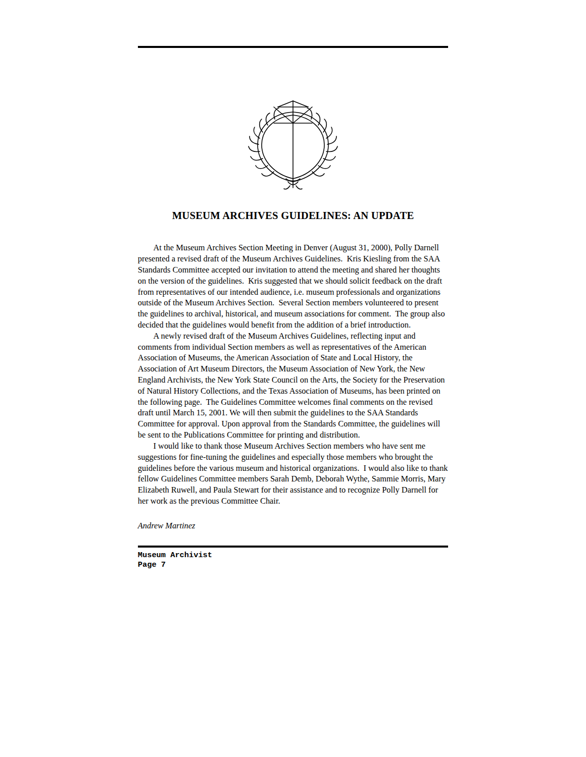MUSEUM ARCHIVES GUIDELINES: AN UPDATE
At the Museum Archives Section Meeting in Denver (August 31, 2000), Polly Darnell presented a revised draft of the Museum Archives Guidelines. Kris Kiesling from the SAA Standards Committee accepted our invitation to attend the meeting and shared her thoughts on the version of the guidelines. Kris suggested that we should solicit feedback on the draft from representatives of our intended audience, i.e. museum professionals and organizations outside of the Museum Archives Section. Several Section members volunteered to present the guidelines to archival, historical, and museum associations for comment. The group also decided that the guidelines would benefit from the addition of a brief introduction.
A newly revised draft of the Museum Archives Guidelines, reflecting input and comments from individual Section members as well as representatives of the American Association of Museums, the American Association of State and Local History, the Association of Art Museum Directors, the Museum Association of New York, the New England Archivists, the New York State Council on the Arts, the Society for the Preservation of Natural History Collections, and the Texas Association of Museums, has been printed on the following page. The Guidelines Committee welcomes final comments on the revised draft until March 15, 2001. We will then submit the guidelines to the SAA Standards Committee for approval. Upon approval from the Standards Committee, the guidelines will be sent to the Publications Committee for printing and distribution.
I would like to thank those Museum Archives Section members who have sent me suggestions for fine-tuning the guidelines and especially those members who brought the guidelines before the various museum and historical organizations. I would also like to thank fellow Guidelines Committee members Sarah Demb, Deborah Wythe, Sammie Morris, Mary Elizabeth Ruwell, and Paula Stewart for their assistance and to recognize Polly Darnell for her work as the previous Committee Chair.
Andrew Martinez
Museum Archivist
Page 7